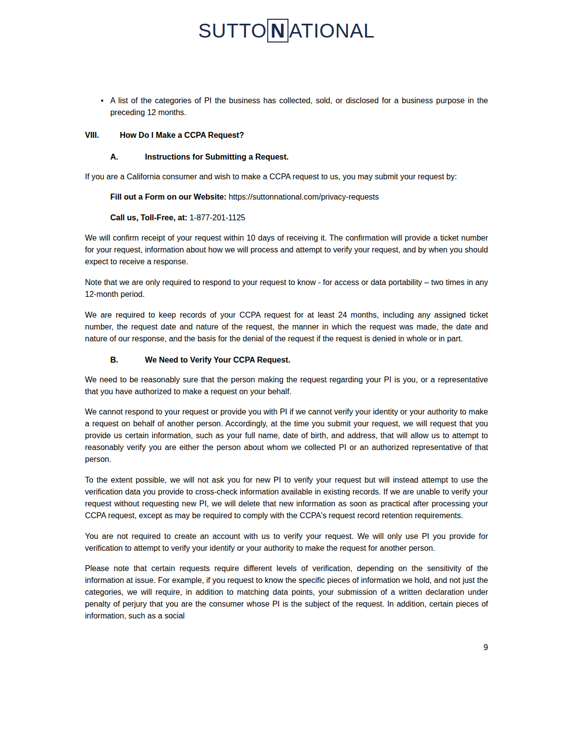SUTTO NATIONAL
A list of the categories of PI the business has collected, sold, or disclosed for a business purpose in the preceding 12 months.
VIII. How Do I Make a CCPA Request?
A. Instructions for Submitting a Request.
If you are a California consumer and wish to make a CCPA request to us, you may submit your request by:
Fill out a Form on our Website: https://suttonnational.com/privacy-requests
Call us, Toll-Free, at: 1-877-201-1125
We will confirm receipt of your request within 10 days of receiving it. The confirmation will provide a ticket number for your request, information about how we will process and attempt to verify your request, and by when you should expect to receive a response.
Note that we are only required to respond to your request to know - for access or data portability – two times in any 12-month period.
We are required to keep records of your CCPA request for at least 24 months, including any assigned ticket number, the request date and nature of the request, the manner in which the request was made, the date and nature of our response, and the basis for the denial of the request if the request is denied in whole or in part.
B. We Need to Verify Your CCPA Request.
We need to be reasonably sure that the person making the request regarding your PI is you, or a representative that you have authorized to make a request on your behalf.
We cannot respond to your request or provide you with PI if we cannot verify your identity or your authority to make a request on behalf of another person. Accordingly, at the time you submit your request, we will request that you provide us certain information, such as your full name, date of birth, and address, that will allow us to attempt to reasonably verify you are either the person about whom we collected PI or an authorized representative of that person.
To the extent possible, we will not ask you for new PI to verify your request but will instead attempt to use the verification data you provide to cross-check information available in existing records. If we are unable to verify your request without requesting new PI, we will delete that new information as soon as practical after processing your CCPA request, except as may be required to comply with the CCPA's request record retention requirements.
You are not required to create an account with us to verify your request. We will only use PI you provide for verification to attempt to verify your identify or your authority to make the request for another person.
Please note that certain requests require different levels of verification, depending on the sensitivity of the information at issue. For example, if you request to know the specific pieces of information we hold, and not just the categories, we will require, in addition to matching data points, your submission of a written declaration under penalty of perjury that you are the consumer whose PI is the subject of the request. In addition, certain pieces of information, such as a social
9